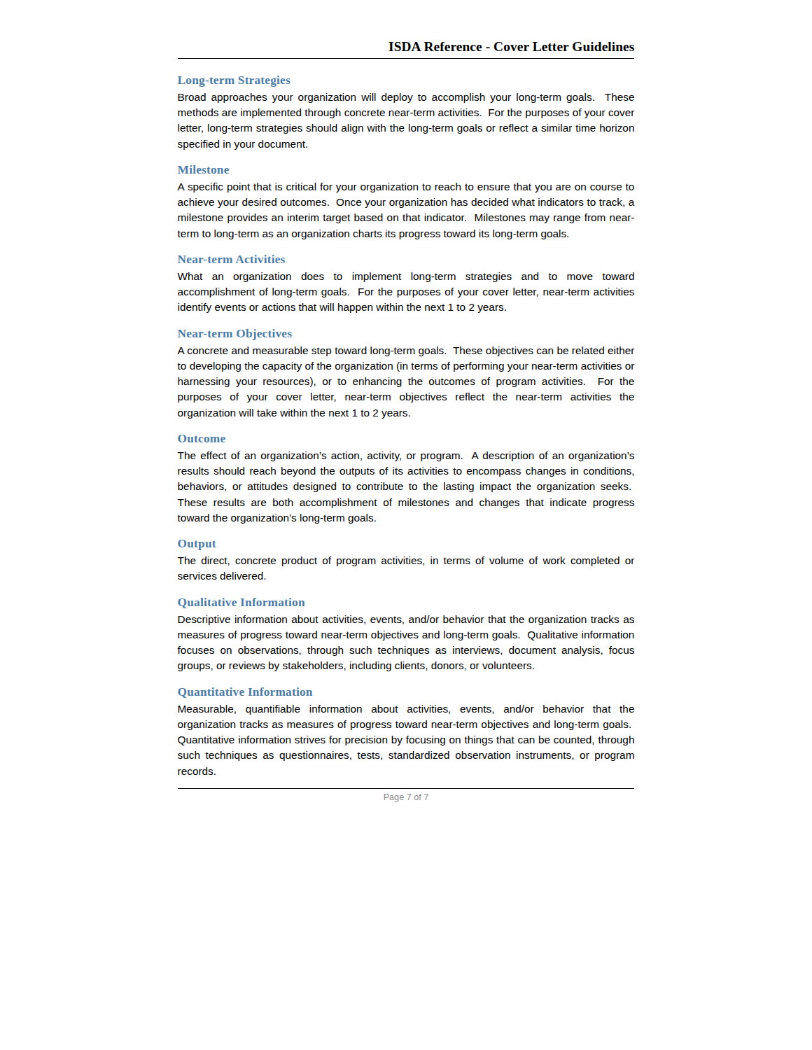ISDA Reference - Cover Letter Guidelines
Long-term Strategies
Broad approaches your organization will deploy to accomplish your long-term goals. These methods are implemented through concrete near-term activities. For the purposes of your cover letter, long-term strategies should align with the long-term goals or reflect a similar time horizon specified in your document.
Milestone
A specific point that is critical for your organization to reach to ensure that you are on course to achieve your desired outcomes. Once your organization has decided what indicators to track, a milestone provides an interim target based on that indicator. Milestones may range from near-term to long-term as an organization charts its progress toward its long-term goals.
Near-term Activities
What an organization does to implement long-term strategies and to move toward accomplishment of long-term goals. For the purposes of your cover letter, near-term activities identify events or actions that will happen within the next 1 to 2 years.
Near-term Objectives
A concrete and measurable step toward long-term goals. These objectives can be related either to developing the capacity of the organization (in terms of performing your near-term activities or harnessing your resources), or to enhancing the outcomes of program activities. For the purposes of your cover letter, near-term objectives reflect the near-term activities the organization will take within the next 1 to 2 years.
Outcome
The effect of an organization’s action, activity, or program. A description of an organization’s results should reach beyond the outputs of its activities to encompass changes in conditions, behaviors, or attitudes designed to contribute to the lasting impact the organization seeks. These results are both accomplishment of milestones and changes that indicate progress toward the organization’s long-term goals.
Output
The direct, concrete product of program activities, in terms of volume of work completed or services delivered.
Qualitative Information
Descriptive information about activities, events, and/or behavior that the organization tracks as measures of progress toward near-term objectives and long-term goals. Qualitative information focuses on observations, through such techniques as interviews, document analysis, focus groups, or reviews by stakeholders, including clients, donors, or volunteers.
Quantitative Information
Measurable, quantifiable information about activities, events, and/or behavior that the organization tracks as measures of progress toward near-term objectives and long-term goals. Quantitative information strives for precision by focusing on things that can be counted, through such techniques as questionnaires, tests, standardized observation instruments, or program records.
Page 7 of 7